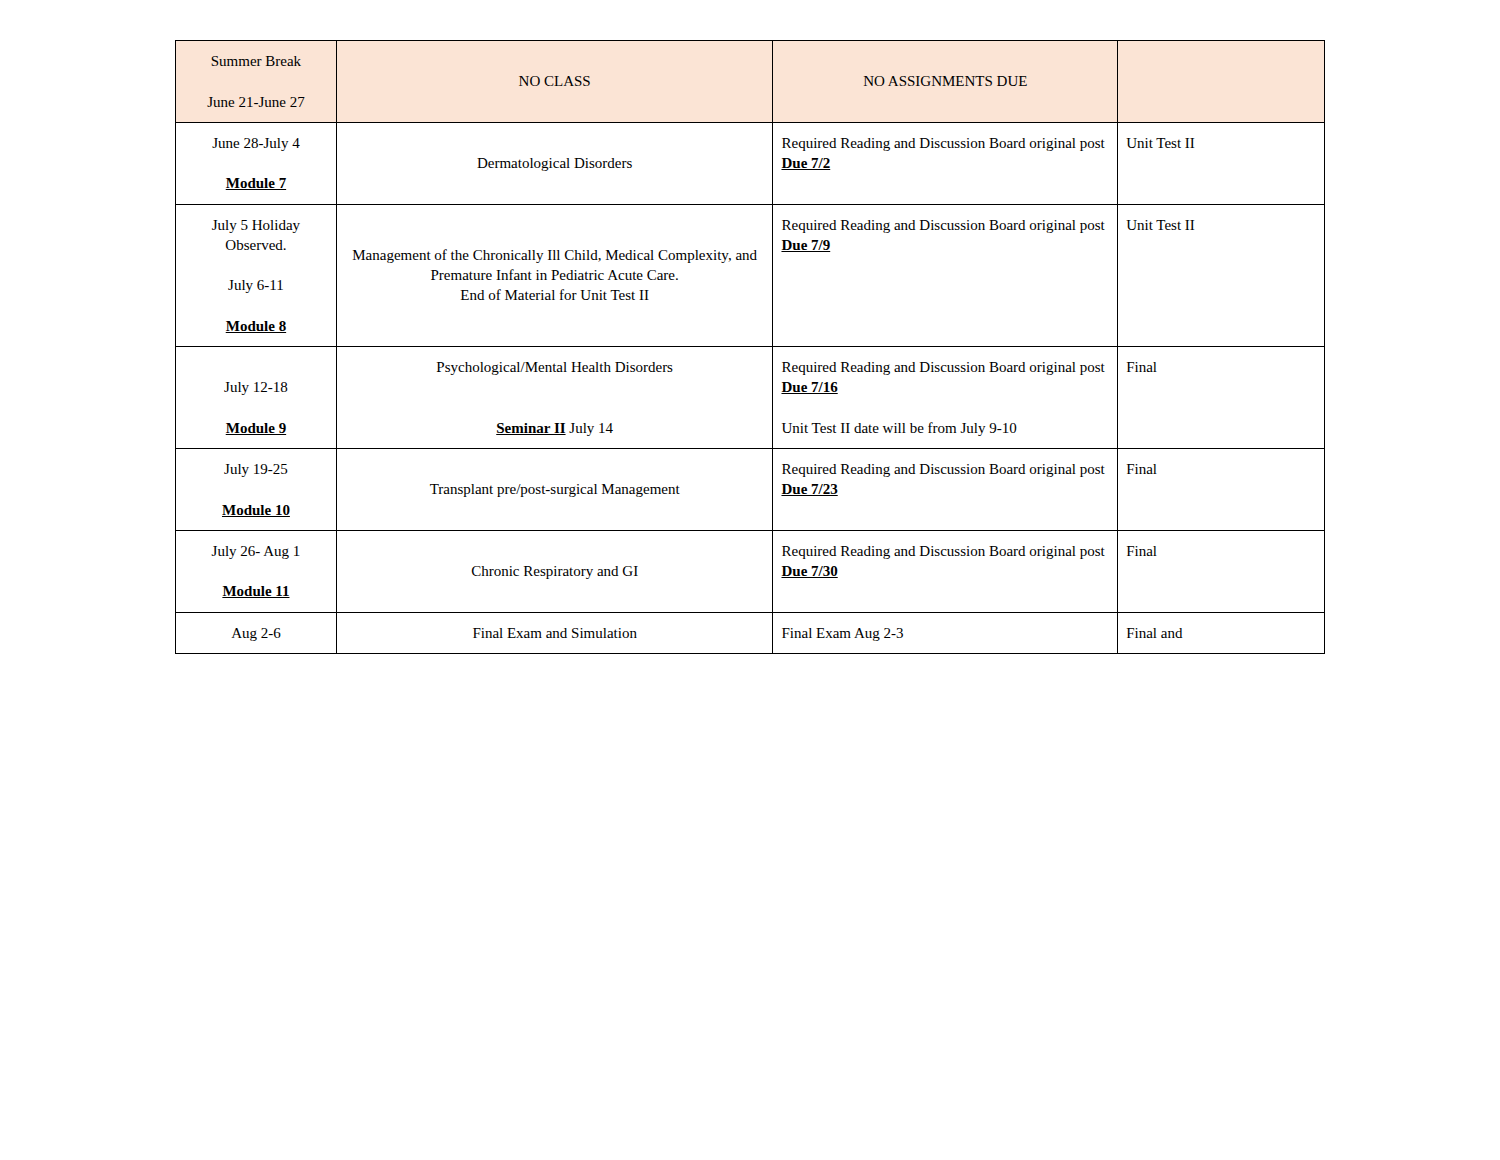| Summer Break June 21-June 27 | NO CLASS | NO ASSIGNMENTS DUE | |
| June 28-July 4 Module 7 | Dermatological Disorders | Required Reading and Discussion Board original post Due 7/2 | Unit Test II |
| July 5 Holiday Observed. July 6-11 Module 8 | Management of the Chronically Ill Child, Medical Complexity, and Premature Infant in Pediatric Acute Care. End of Material for Unit Test II | Required Reading and Discussion Board original post Due 7/9 | Unit Test II |
| July 12-18 Module 9 | Psychological/Mental Health Disorders Seminar II July 14 | Required Reading and Discussion Board original post Due 7/16 Unit Test II date will be from July 9-10 | Final |
| July 19-25 Module 10 | Transplant pre/post-surgical Management | Required Reading and Discussion Board original post Due 7/23 | Final |
| July 26- Aug 1 Module 11 | Chronic Respiratory and GI | Required Reading and Discussion Board original post Due 7/30 | Final |
| Aug 2-6 | Final Exam and Simulation | Final Exam Aug 2-3 | Final and |